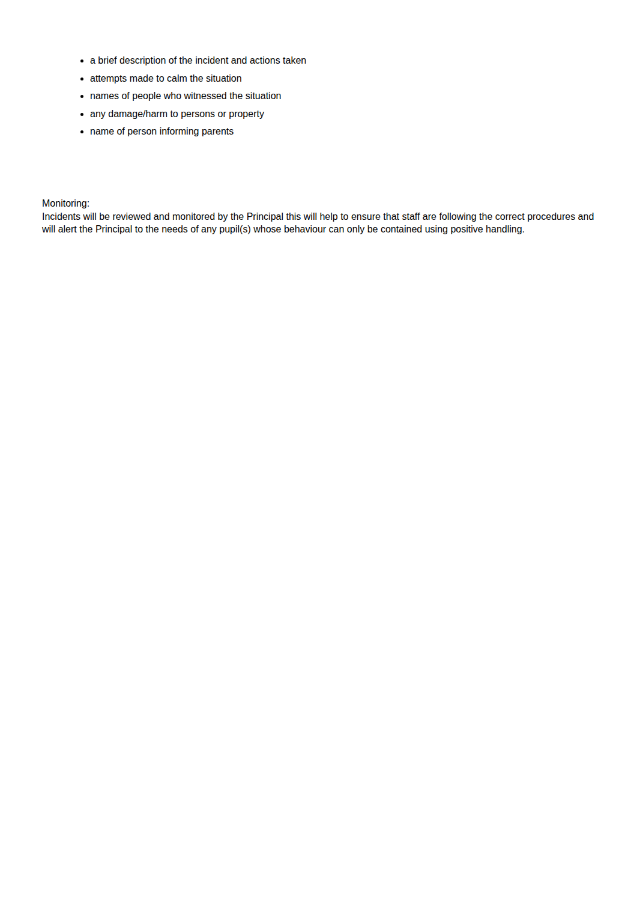a brief description of the incident and actions taken
attempts made to calm the situation
names of people who witnessed the situation
any damage/harm to persons or property
name of person informing parents
Monitoring:
Incidents will be reviewed and monitored by the Principal this will help to ensure that staff are following the correct procedures and will alert the Principal to the needs of any pupil(s) whose behaviour can only be contained using positive handling.